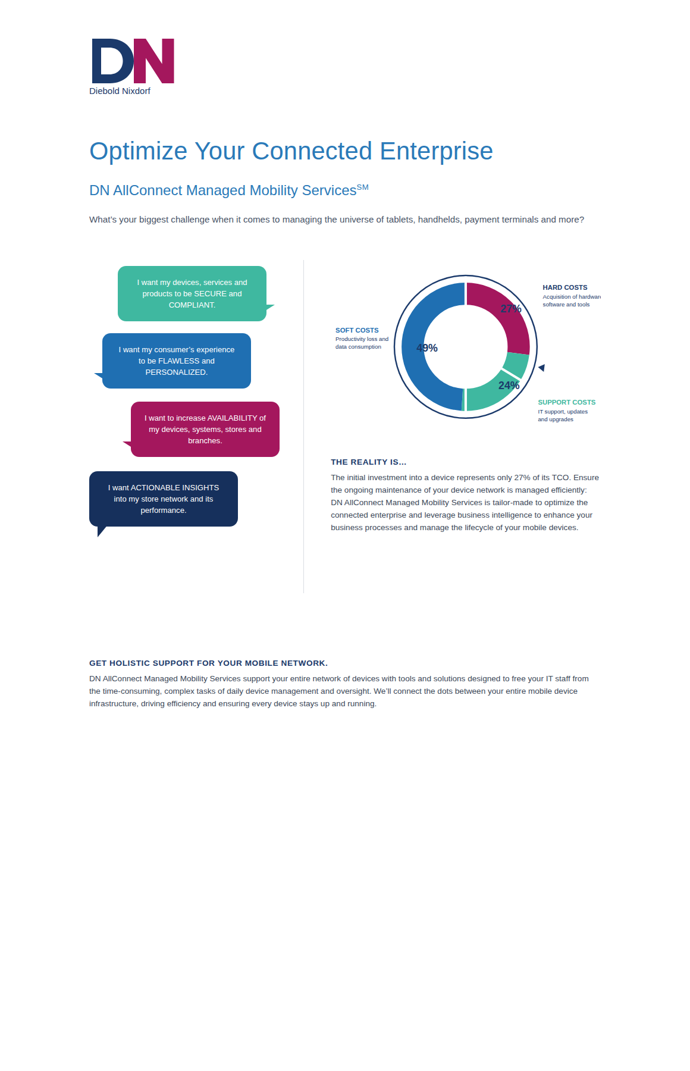Diebold Nixdorf
Optimize Your Connected Enterprise
DN AllConnect Managed Mobility ServicesSM
What’s your biggest challenge when it comes to managing the universe of tablets, handhelds, payment terminals and more?
I want my devices, services and products to be SECURE and COMPLIANT.
I want my consumer’s experience to be FLAWLESS and PERSONALIZED.
I want to increase AVAILABILITY of my devices, systems, stores and branches.
I want ACTIONABLE INSIGHTS into my store network and its performance.
27% 24% 49% HARD COSTS Acquisition of hardware, software and tools SUPPORT COSTS IT support, updates and upgrades SOFT COSTS Productivity loss and data consumption
The reality is…
The initial investment into a device represents only 27% of its TCO. Ensure the ongoing maintenance of your device network is managed efficiently: DN AllConnect Managed Mobility Services is tailor-made to optimize the connected enterprise and leverage business intelligence to enhance your business processes and manage the lifecycle of your mobile devices.
Get holistic support for your mobile network.
DN AllConnect Managed Mobility Services support your entire network of devices with tools and solutions designed to free your IT staff from the time-consuming, complex tasks of daily device management and oversight. We’ll connect the dots between your entire mobile device infrastructure, driving efficiency and ensuring every device stays up and running.
DieboldNixdorf.com